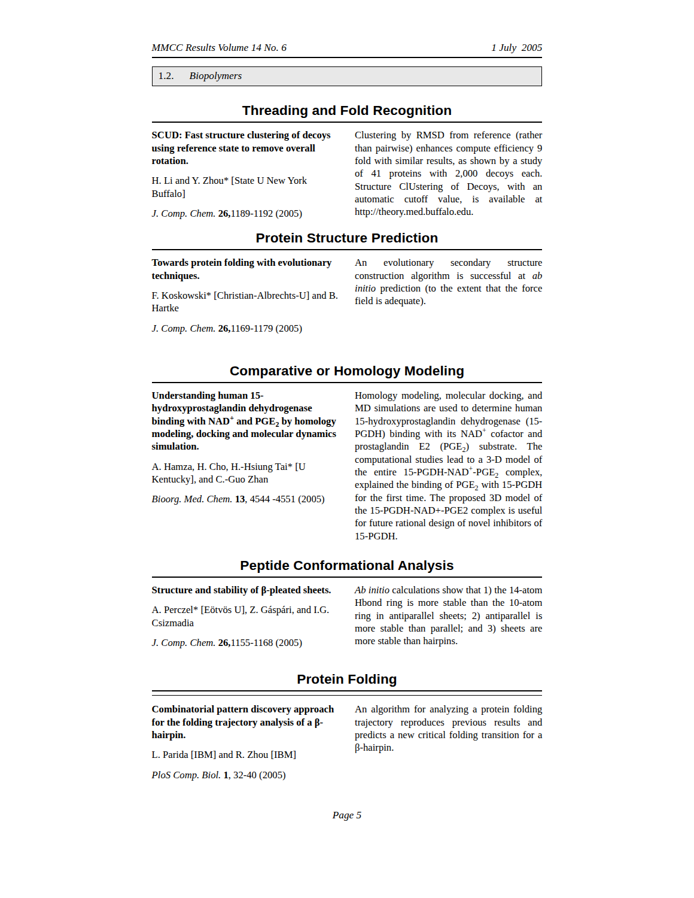MMCC Results Volume 14 No. 6 1 July 2005
1.2. Biopolymers
Threading and Fold Recognition
SCUD: Fast structure clustering of decoys using reference state to remove overall rotation.
H. Li and Y. Zhou* [State U New York Buffalo]
J. Comp. Chem. 26, 1189-1192 (2005)
Clustering by RMSD from reference (rather than pairwise) enhances compute efficiency 9 fold with similar results, as shown by a study of 41 proteins with 2,000 decoys each. Structure ClUstering of Decoys, with an automatic cutoff value, is available at http://theory.med.buffalo.edu.
Protein Structure Prediction
Towards protein folding with evolutionary techniques.
F. Koskowski* [Christian-Albrechts-U] and B. Hartke
J. Comp. Chem. 26, 1169-1179 (2005)
An evolutionary secondary structure construction algorithm is successful at ab initio prediction (to the extent that the force field is adequate).
Comparative or Homology Modeling
Understanding human 15-hydroxyprostaglandin dehydrogenase binding with NAD+ and PGE2 by homology modeling, docking and molecular dynamics simulation.
A. Hamza, H. Cho, H.-Hsiung Tai* [U Kentucky], and C.-Guo Zhan
Bioorg. Med. Chem. 13, 4544 -4551 (2005)
Homology modeling, molecular docking, and MD simulations are used to determine human 15-hydroxyprostaglandin dehydrogenase (15-PGDH) binding with its NAD+ cofactor and prostaglandin E2 (PGE2) substrate. The computational studies lead to a 3-D model of the entire 15-PGDH-NAD+-PGE2 complex, explained the binding of PGE2 with 15-PGDH for the first time. The proposed 3D model of the 15-PGDH-NAD+-PGE2 complex is useful for future rational design of novel inhibitors of 15-PGDH.
Peptide Conformational Analysis
Structure and stability of β-pleated sheets.
A. Perczel* [Eötvös U], Z. Gáspári, and I.G. Csizmadia
J. Comp. Chem. 26, 1155-1168 (2005)
Ab initio calculations show that 1) the 14-atom Hbond ring is more stable than the 10-atom ring in antiparallel sheets; 2) antiparallel is more stable than parallel; and 3) sheets are more stable than hairpins.
Protein Folding
Combinatorial pattern discovery approach for the folding trajectory analysis of a β-hairpin.
L. Parida [IBM] and R. Zhou [IBM]
PloS Comp. Biol. 1, 32-40 (2005)
An algorithm for analyzing a protein folding trajectory reproduces previous results and predicts a new critical folding transition for a β-hairpin.
Page 5